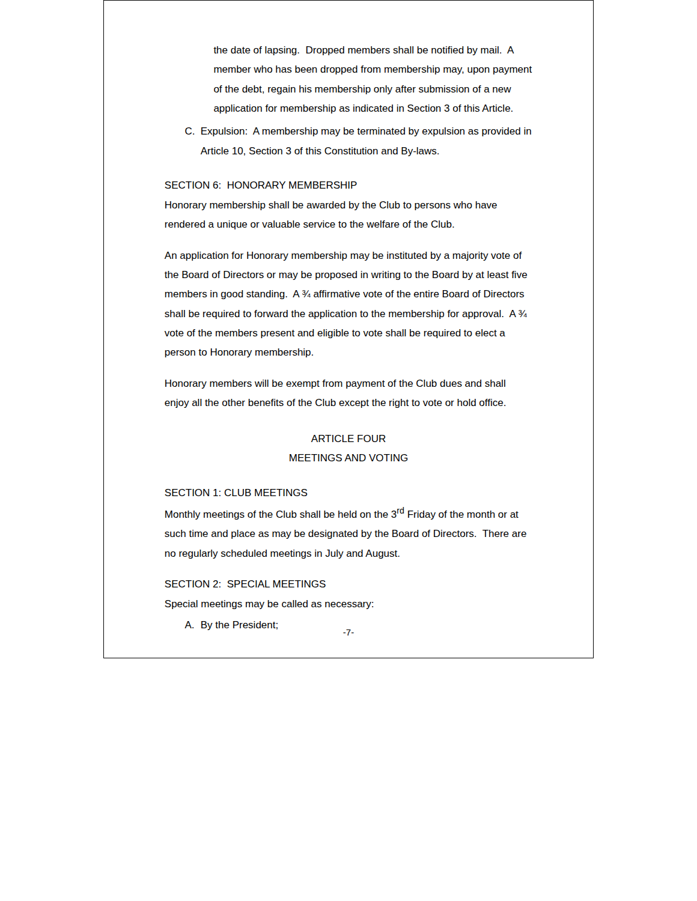the date of lapsing. Dropped members shall be notified by mail. A member who has been dropped from membership may, upon payment of the debt, regain his membership only after submission of a new application for membership as indicated in Section 3 of this Article.
C.
Expulsion: A membership may be terminated by expulsion as provided in Article 10, Section 3 of this Constitution and By-laws.
SECTION 6: HONORARY MEMBERSHIP
Honorary membership shall be awarded by the Club to persons who have rendered a unique or valuable service to the welfare of the Club.
An application for Honorary membership may be instituted by a majority vote of the Board of Directors or may be proposed in writing to the Board by at least five members in good standing. A ¾ affirmative vote of the entire Board of Directors shall be required to forward the application to the membership for approval. A ¾ vote of the members present and eligible to vote shall be required to elect a person to Honorary membership.
Honorary members will be exempt from payment of the Club dues and shall enjoy all the other benefits of the Club except the right to vote or hold office.
ARTICLE FOUR
MEETINGS AND VOTING
SECTION 1: CLUB MEETINGS
Monthly meetings of the Club shall be held on the 3rd Friday of the month or at such time and place as may be designated by the Board of Directors. There are no regularly scheduled meetings in July and August.
SECTION 2: SPECIAL MEETINGS
Special meetings may be called as necessary:
A.
By the President;
-7-